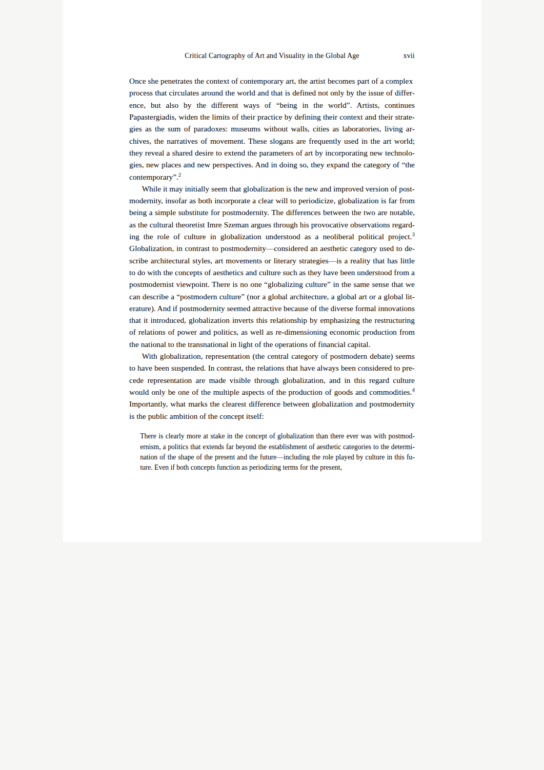Critical Cartography of Art and Visuality in the Global Age xvii
Once she penetrates the context of contemporary art, the artist becomes part of a complex process that circulates around the world and that is defined not only by the issue of difference, but also by the different ways of “being in the world”. Artists, continues Papastergiadis, widen the limits of their practice by defining their context and their strategies as the sum of paradoxes: museums without walls, cities as laboratories, living archives, the narratives of movement. These slogans are frequently used in the art world; they reveal a shared desire to extend the parameters of art by incorporating new technologies, new places and new perspectives. And in doing so, they expand the category of “the contemporary”.2
While it may initially seem that globalization is the new and improved version of postmodernity, insofar as both incorporate a clear will to periodicize, globalization is far from being a simple substitute for postmodernity. The differences between the two are notable, as the cultural theoretist Imre Szeman argues through his provocative observations regarding the role of culture in globalization understood as a neoliberal political project.3 Globalization, in contrast to postmodernity—considered an aesthetic category used to describe architectural styles, art movements or literary strategies—is a reality that has little to do with the concepts of aesthetics and culture such as they have been understood from a postmodernist viewpoint. There is no one “globalizing culture” in the same sense that we can describe a “postmodern culture” (nor a global architecture, a global art or a global literature). And if postmodernity seemed attractive because of the diverse formal innovations that it introduced, globalization inverts this relationship by emphasizing the restructuring of relations of power and politics, as well as re-dimensioning economic production from the national to the transnational in light of the operations of financial capital.
With globalization, representation (the central category of postmodern debate) seems to have been suspended. In contrast, the relations that have always been considered to precede representation are made visible through globalization, and in this regard culture would only be one of the multiple aspects of the production of goods and commodities.4 Importantly, what marks the clearest difference between globalization and postmodernity is the public ambition of the concept itself:
There is clearly more at stake in the concept of globalization than there ever was with postmodernism, a politics that extends far beyond the establishment of aesthetic categories to the determination of the shape of the present and the future—including the role played by culture in this future. Even if both concepts function as periodizing terms for the present,